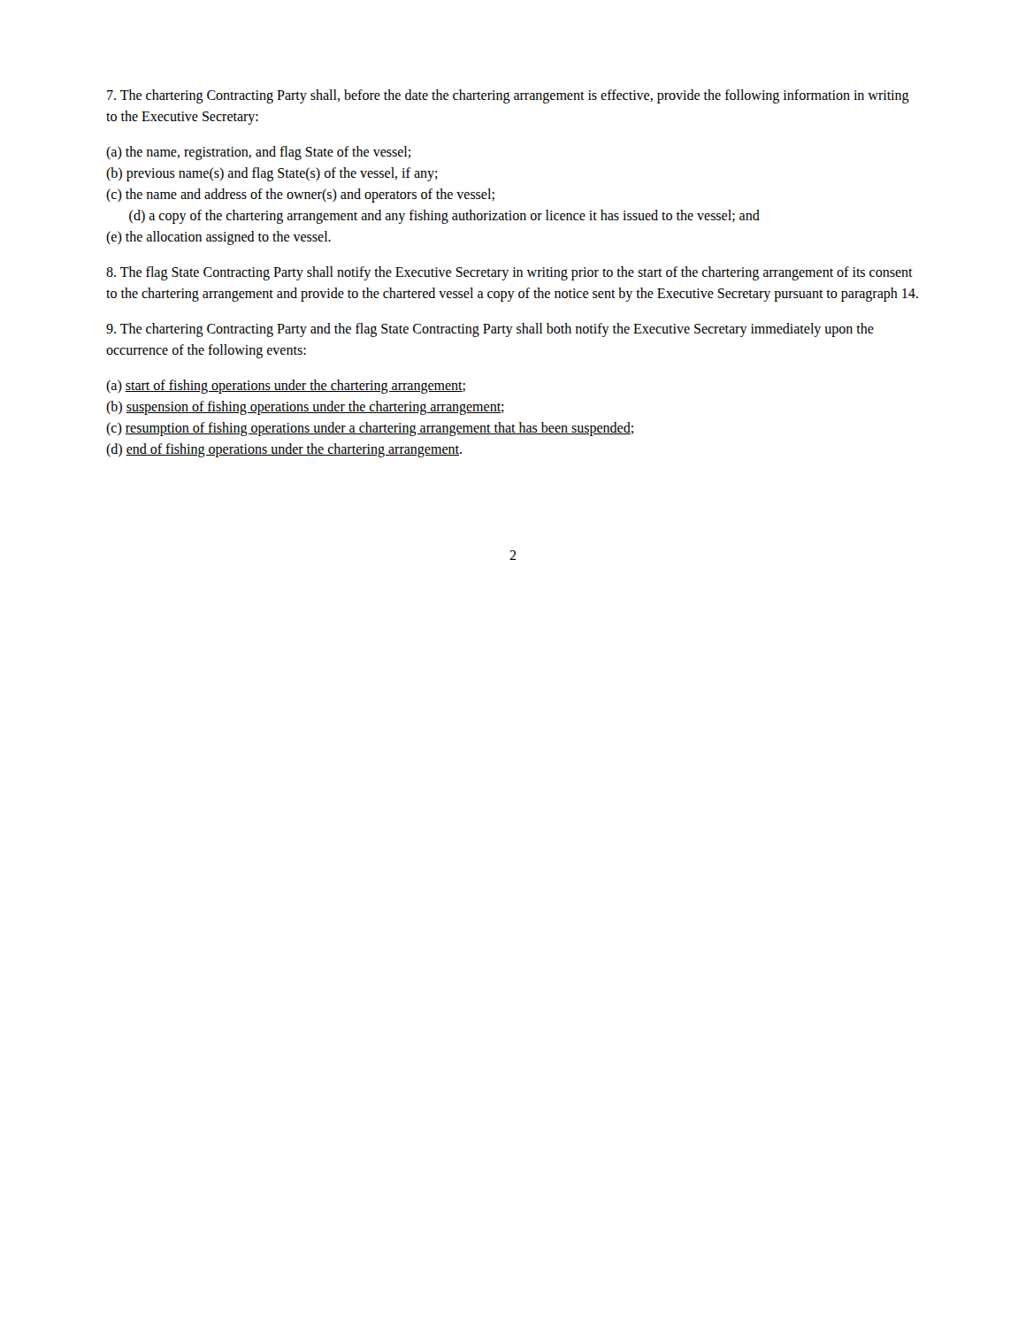7. The chartering Contracting Party shall, before the date the chartering arrangement is effective, provide the following information in writing to the Executive Secretary:
(a) the name, registration, and flag State of the vessel;
(b) previous name(s) and flag State(s) of the vessel, if any;
(c) the name and address of the owner(s) and operators of the vessel;
(d) a copy of the chartering arrangement and any fishing authorization or licence it has issued to the vessel; and
(e) the allocation assigned to the vessel.
8. The flag State Contracting Party shall notify the Executive Secretary in writing prior to the start of the chartering arrangement of its consent to the chartering arrangement and provide to the chartered vessel a copy of the notice sent by the Executive Secretary pursuant to paragraph 14.
9. The chartering Contracting Party and the flag State Contracting Party shall both notify the Executive Secretary immediately upon the occurrence of the following events:
(a) start of fishing operations under the chartering arrangement;
(b) suspension of fishing operations under the chartering arrangement;
(c) resumption of fishing operations under a chartering arrangement that has been suspended;
(d) end of fishing operations under the chartering arrangement.
2